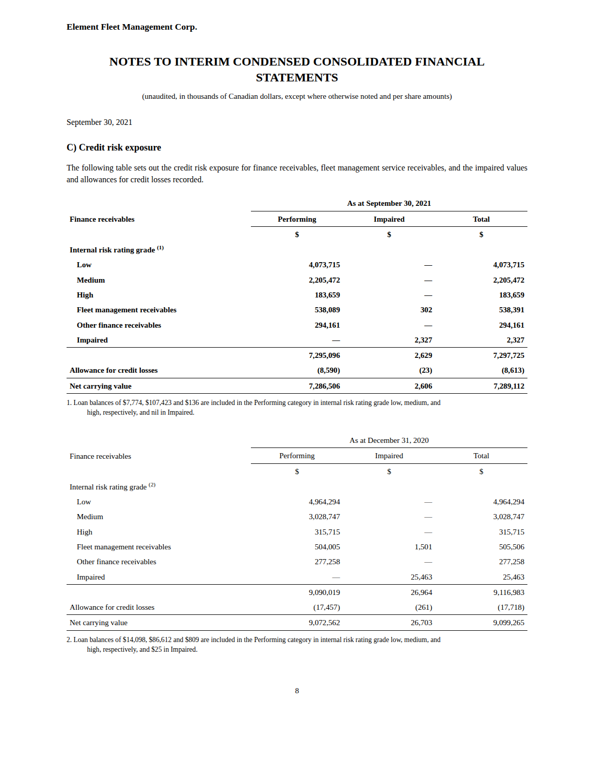Element Fleet Management Corp.
NOTES TO INTERIM CONDENSED CONSOLIDATED FINANCIAL
STATEMENTS
(unaudited, in thousands of Canadian dollars, except where otherwise noted and per share amounts)
September 30, 2021
C) Credit risk exposure
The following table sets out the credit risk exposure for finance receivables, fleet management service receivables, and the impaired values and allowances for credit losses recorded.
| | As at September 30, 2021 |
| Finance receivables | Performing | Impaired | Total |
| | $ | $ | $ |
| Internal risk rating grade (1) | | | |
| Low | 4,073,715 | — | 4,073,715 |
| Medium | 2,205,472 | — | 2,205,472 |
| High | 183,659 | — | 183,659 |
| Fleet management receivables | 538,089 | 302 | 538,391 |
| Other finance receivables | 294,161 | — | 294,161 |
| Impaired | — | 2,327 | 2,327 |
| | 7,295,096 | 2,629 | 7,297,725 |
| Allowance for credit losses | (8,590) | (23) | (8,613) |
| Net carrying value | 7,286,506 | 2,606 | 7,289,112 |
1. Loan balances of $7,774, $107,423 and $136 are included in the Performing category in internal risk rating grade low, medium, and high, respectively, and nil in Impaired.
| | As at December 31, 2020 |
| Finance receivables | Performing | Impaired | Total |
| | $ | $ | $ |
| Internal risk rating grade (2) | | | |
| Low | 4,964,294 | — | 4,964,294 |
| Medium | 3,028,747 | — | 3,028,747 |
| High | 315,715 | — | 315,715 |
| Fleet management receivables | 504,005 | 1,501 | 505,506 |
| Other finance receivables | 277,258 | — | 277,258 |
| Impaired | — | 25,463 | 25,463 |
| | 9,090,019 | 26,964 | 9,116,983 |
| Allowance for credit losses | (17,457) | (261) | (17,718) |
| Net carrying value | 9,072,562 | 26,703 | 9,099,265 |
2. Loan balances of $14,098, $86,612 and $809 are included in the Performing category in internal risk rating grade low, medium, and high, respectively, and $25 in Impaired.
8